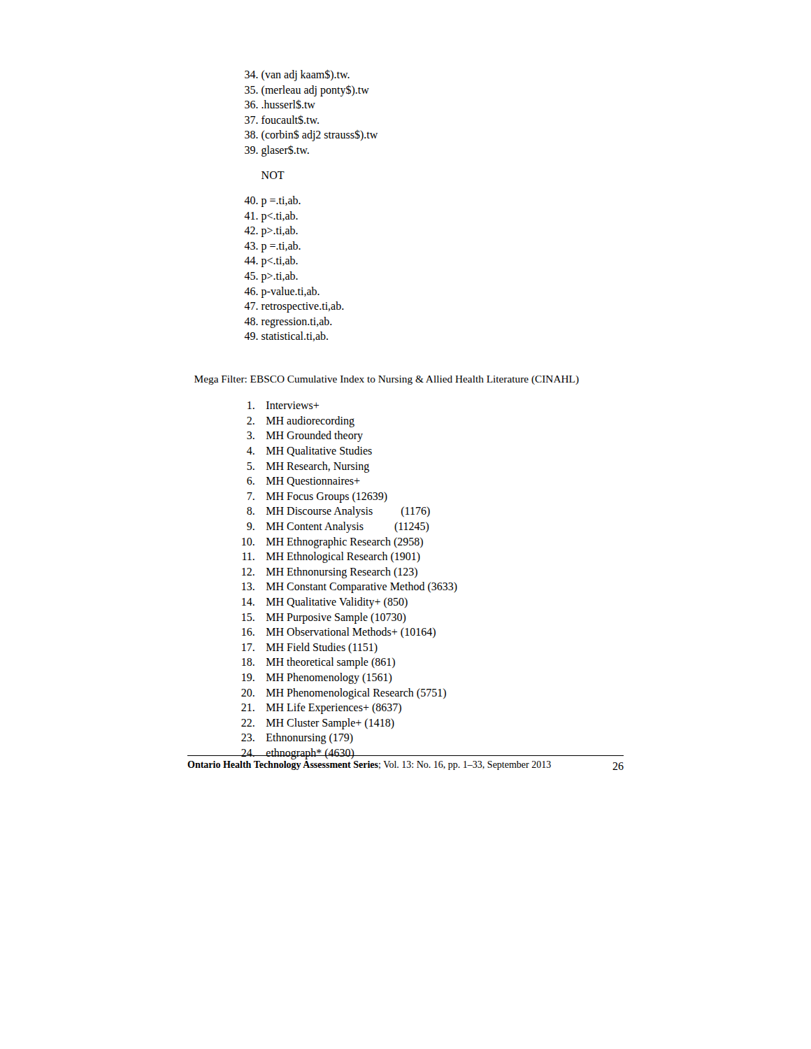34. (van adj kaam$).tw.
35. (merleau adj ponty$).tw
36. .husserl$.tw
37. foucault$.tw.
38. (corbin$ adj2 strauss$).tw
39. glaser$.tw.
NOT
40. p =.ti,ab.
41. p<.ti,ab.
42. p>.ti,ab.
43. p =.ti,ab.
44. p<.ti,ab.
45. p>.ti,ab.
46. p-value.ti,ab.
47. retrospective.ti,ab.
48. regression.ti,ab.
49. statistical.ti,ab.
Mega Filter: EBSCO Cumulative Index to Nursing & Allied Health Literature (CINAHL)
Interviews+
MH audiorecording
MH Grounded theory
MH Qualitative Studies
MH Research, Nursing
MH Questionnaires+
MH Focus Groups (12639)
MH Discourse Analysis (1176)
MH Content Analysis (11245)
MH Ethnographic Research (2958)
MH Ethnological Research (1901)
MH Ethnonursing Research (123)
MH Constant Comparative Method (3633)
MH Qualitative Validity+ (850)
MH Purposive Sample (10730)
MH Observational Methods+ (10164)
MH Field Studies (1151)
MH theoretical sample (861)
MH Phenomenology (1561)
MH Phenomenological Research (5751)
MH Life Experiences+ (8637)
MH Cluster Sample+ (1418)
Ethnonursing (179)
ethnograph* (4630)
Ontario Health Technology Assessment Series; Vol. 13: No. 16, pp. 1–33, September 2013 26